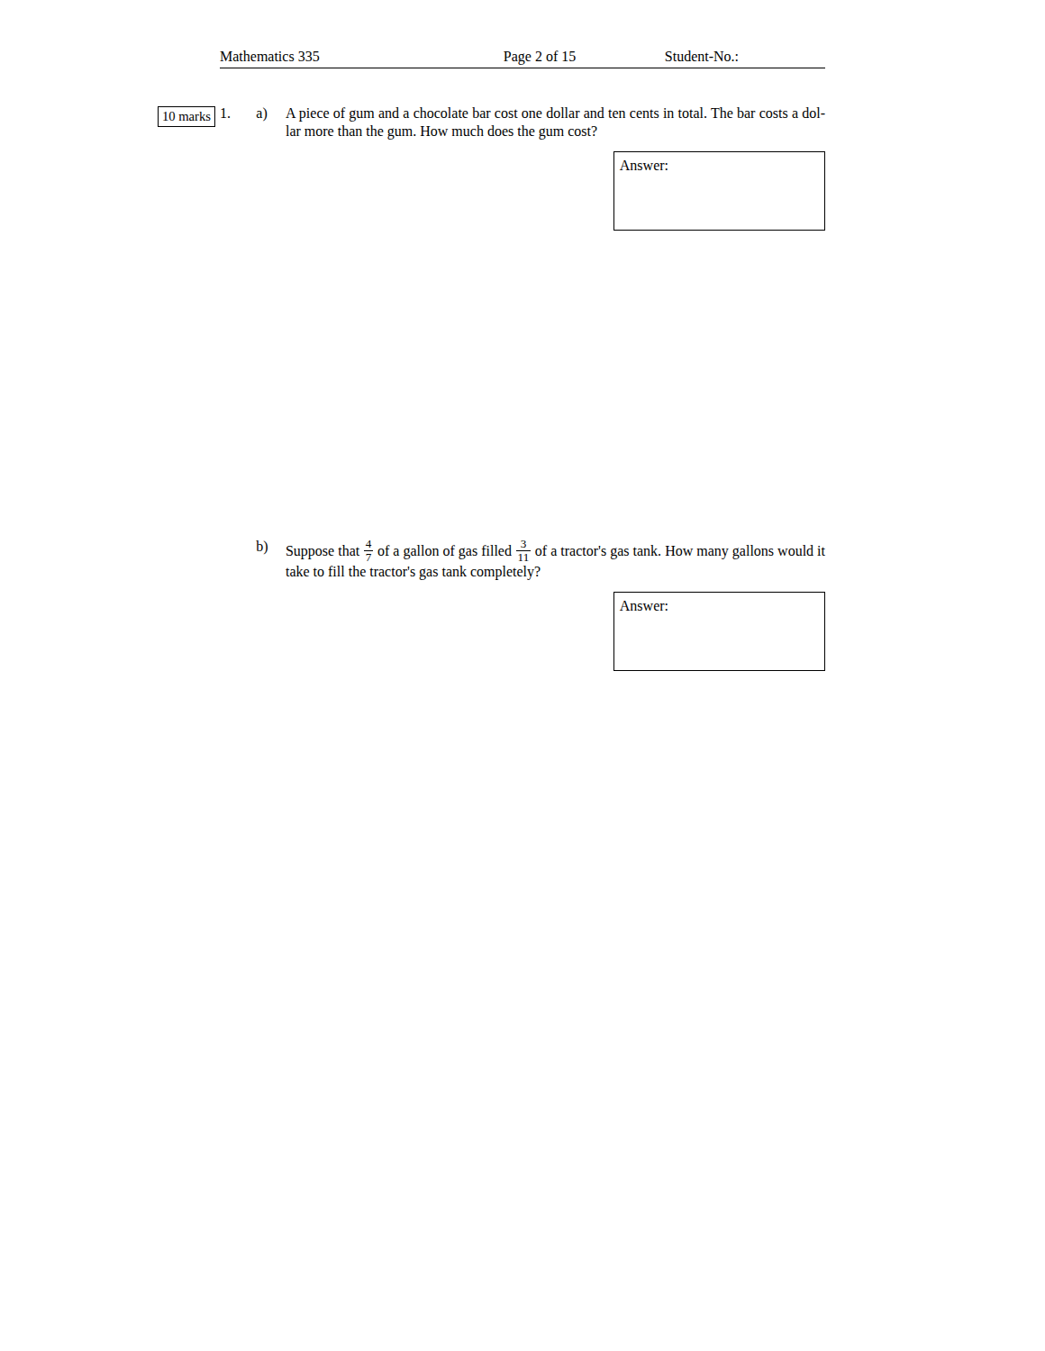Mathematics 335
Page 2 of 15
Student-No.:
10 marks
1.
a)
A piece of gum and a chocolate bar cost one dollar and ten cents in total. The bar costs a dollar more than the gum. How much does the gum cost?
Answer:
b)
Suppose that 47 of a gallon of gas filled 311 of a tractor's gas tank. How many gallons would it take to fill the tractor's gas tank completely?
Answer: